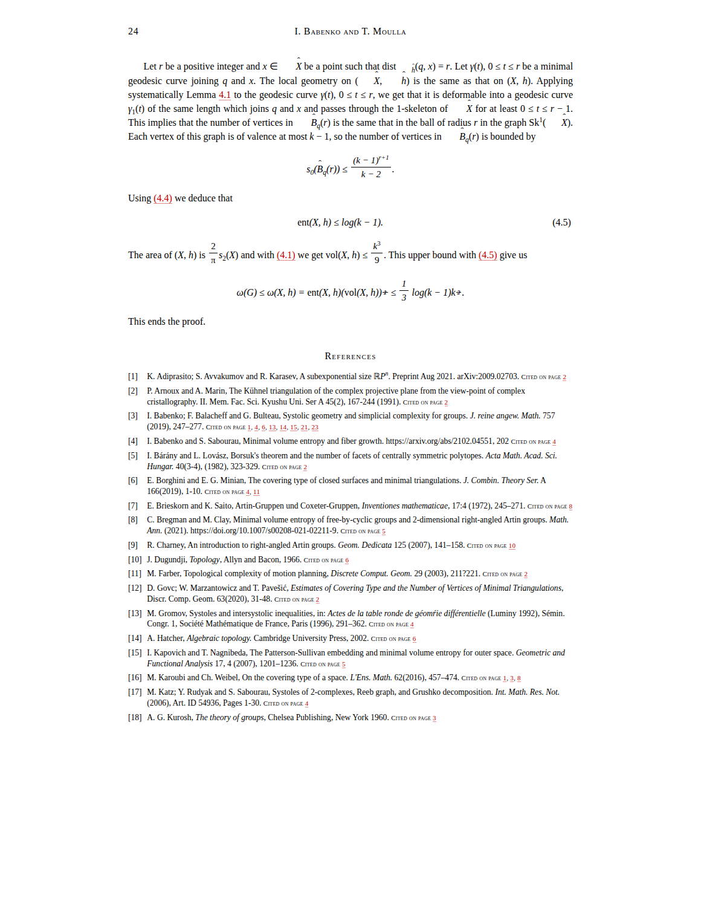24 I. Babenko and T. Moulla 24
Let r be a positive integer and x ∈ X be a point such that disth(q, x) = r. Let γ(t), 0 ≤ t ≤ r be a minimal geodesic curve joining q and x. The local geometry on (X, h) is the same as that on (X, h). Applying systematically Lemma 4.1 to the geodesic curve γ(t), 0 ≤ t ≤ r, we get that it is deformable into a geodesic curve γ1(t) of the same length which joins q and x and passes through the 1-skeleton of X for at least 0 ≤ t ≤ r − 1. This implies that the number of vertices in Bq(r) is the same that in the ball of radius r in the graph Sk1(X). Each vertex of this graph is of valence at most k − 1, so the number of vertices in Bq(r) is bounded by
s0(Bq(r)) ≤ (k − 1)r+1 k − 2 .
Using (4.4) we deduce that
(4.5) ent(X, h) ≤ log(k − 1).
The area of (X, h) is 2 π s2(X) and with (4.1) we get vol(X, h) ≤ k39. This upper bound with (4.5) give us
ω(G) ≤ ω(X, h) = ent(X, h)(vol(X, h))12 ≤ 13 log(k − 1)k32.
This ends the proof.
References
[1] K. Adiprasito; S. Avvakumov and R. Karasev, A subexponential size ℝPn. Preprint Aug 2021. arXiv:2009.02703. Cited on page 2
[2] P. Arnoux and A. Marin, The Kühnel triangulation of the complex projective plane from the view-point of complex cristallography. II. Mem. Fac. Sci. Kyushu Uni. Ser A 45(2), 167-244 (1991). Cited on page 2
[3] I. Babenko; F. Balacheff and G. Bulteau, Systolic geometry and simplicial complexity for groups. J. reine angew. Math. 757 (2019), 247–277. Cited on page 1, 4, 6, 13, 14, 15, 21, 23
[4] I. Babenko and S. Sabourau, Minimal volume entropy and fiber growth. https://arxiv.org/abs/2102.04551, 202 Cited on page 4
[5] I. Bárány and L. Lovász, Borsuk's theorem and the number of facets of centrally symmetric polytopes. Acta Math. Acad. Sci. Hungar. 40(3-4), (1982), 323-329. Cited on page 2
[6] E. Borghini and E. G. Minian, The covering type of closed surfaces and minimal triangulations. J. Combin. Theory Ser. A 166(2019), 1-10. Cited on page 4, 11
[7] E. Brieskorn and K. Saito, Artin-Gruppen und Coxeter-Gruppen, Inventiones mathematicae, 17:4 (1972), 245–271. Cited on page 8
[8] C. Bregman and M. Clay, Minimal volume entropy of free-by-cyclic groups and 2-dimensional right-angled Artin groups. Math. Ann. (2021). https://doi.org/10.1007/s00208-021-02211-9. Cited on page 5
[9] R. Charney, An introduction to right-angled Artin groups. Geom. Dedicata 125 (2007), 141–158. Cited on page 10
[10] J. Dugundji, Topology, Allyn and Bacon, 1966. Cited on page 6
[11] M. Farber, Topological complexity of motion planning, Discrete Comput. Geom. 29 (2003), 211?221. Cited on page 2
[12] D. Govc; W. Marzantowicz and T. Pavešić, Estimates of Covering Type and the Number of Vertices of Minimal Triangulations, Discr. Comp. Geom. 63(2020), 31-48. Cited on page 2
[13] M. Gromov, Systoles and intersystolic inequalities, in: Actes de la table ronde de géomŕie différentielle (Luminy 1992), Sémin. Congr. 1, Société Mathématique de France, Paris (1996), 291–362. Cited on page 4
[14] A. Hatcher, Algebraic topology. Cambridge University Press, 2002. Cited on page 6
[15] I. Kapovich and T. Nagnibeda, The Patterson-Sullivan embedding and minimal volume entropy for outer space. Geometric and Functional Analysis 17, 4 (2007), 1201–1236. Cited on page 5
[16] M. Karoubi and Ch. Weibel, On the covering type of a space. L'Ens. Math. 62(2016), 457–474. Cited on page 1, 3, 8
[17] M. Katz; Y. Rudyak and S. Sabourau, Systoles of 2-complexes, Reeb graph, and Grushko decomposition. Int. Math. Res. Not. (2006), Art. ID 54936, Pages 1-30. Cited on page 4
[18] A. G. Kurosh, The theory of groups, Chelsea Publishing, New York 1960. Cited on page 3